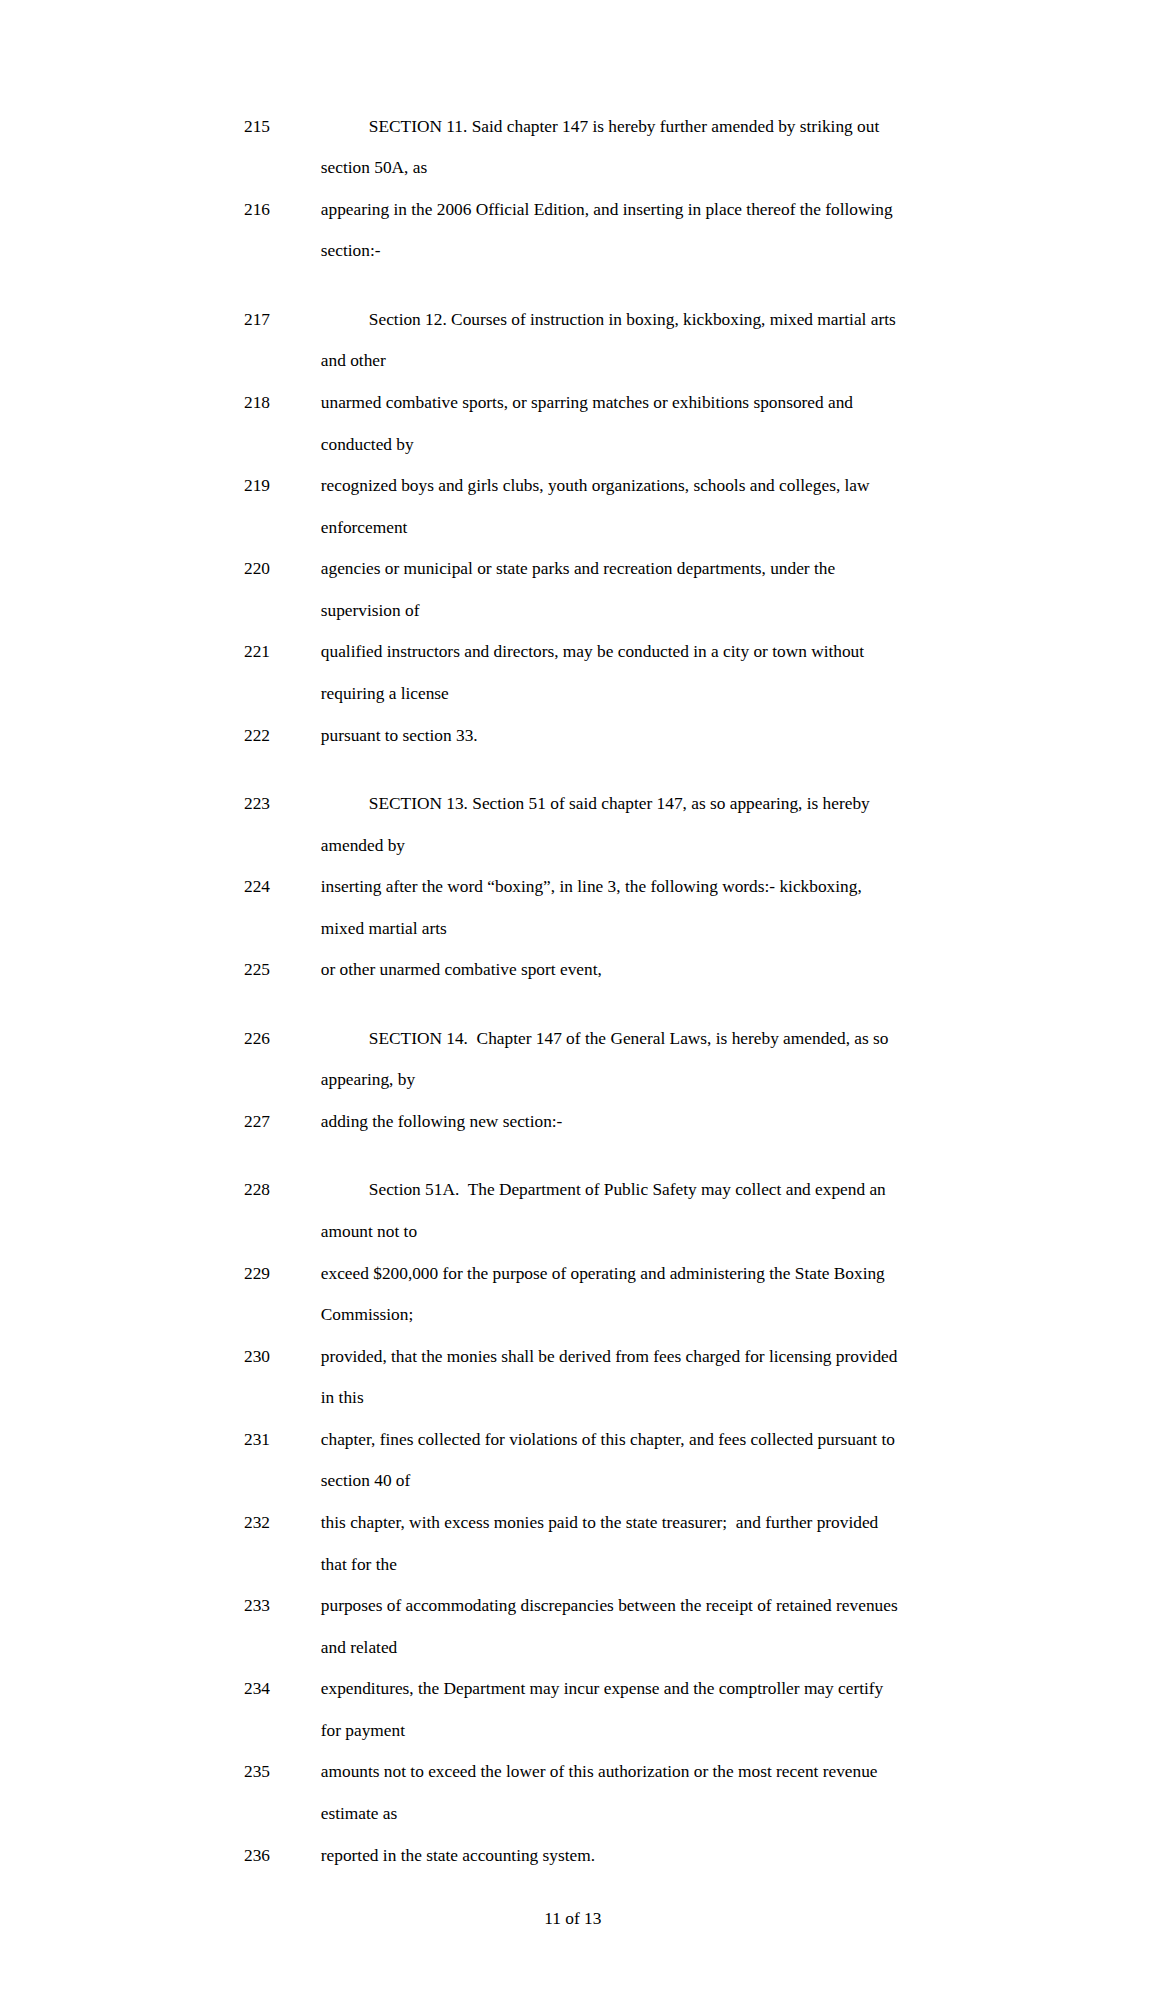215
SECTION 11. Said chapter 147 is hereby further amended by striking out section 50A, as
216
appearing in the 2006 Official Edition, and inserting in place thereof the following section:-
217
Section 12. Courses of instruction in boxing, kickboxing, mixed martial arts and other
218
unarmed combative sports, or sparring matches or exhibitions sponsored and conducted by
219
recognized boys and girls clubs, youth organizations, schools and colleges, law enforcement
220
agencies or municipal or state parks and recreation departments, under the supervision of
221
qualified instructors and directors, may be conducted in a city or town without requiring a license
222
pursuant to section 33.
223
SECTION 13. Section 51 of said chapter 147, as so appearing, is hereby amended by
224
inserting after the word “boxing”, in line 3, the following words:- kickboxing, mixed martial arts
225
or other unarmed combative sport event,
226
SECTION 14. Chapter 147 of the General Laws, is hereby amended, as so appearing, by
227
adding the following new section:-
228
Section 51A. The Department of Public Safety may collect and expend an amount not to
229
exceed $200,000 for the purpose of operating and administering the State Boxing Commission;
230
provided, that the monies shall be derived from fees charged for licensing provided in this
231
chapter, fines collected for violations of this chapter, and fees collected pursuant to section 40 of
232
this chapter, with excess monies paid to the state treasurer; and further provided that for the
233
purposes of accommodating discrepancies between the receipt of retained revenues and related
234
expenditures, the Department may incur expense and the comptroller may certify for payment
235
amounts not to exceed the lower of this authorization or the most recent revenue estimate as
236
reported in the state accounting system.
11 of 13